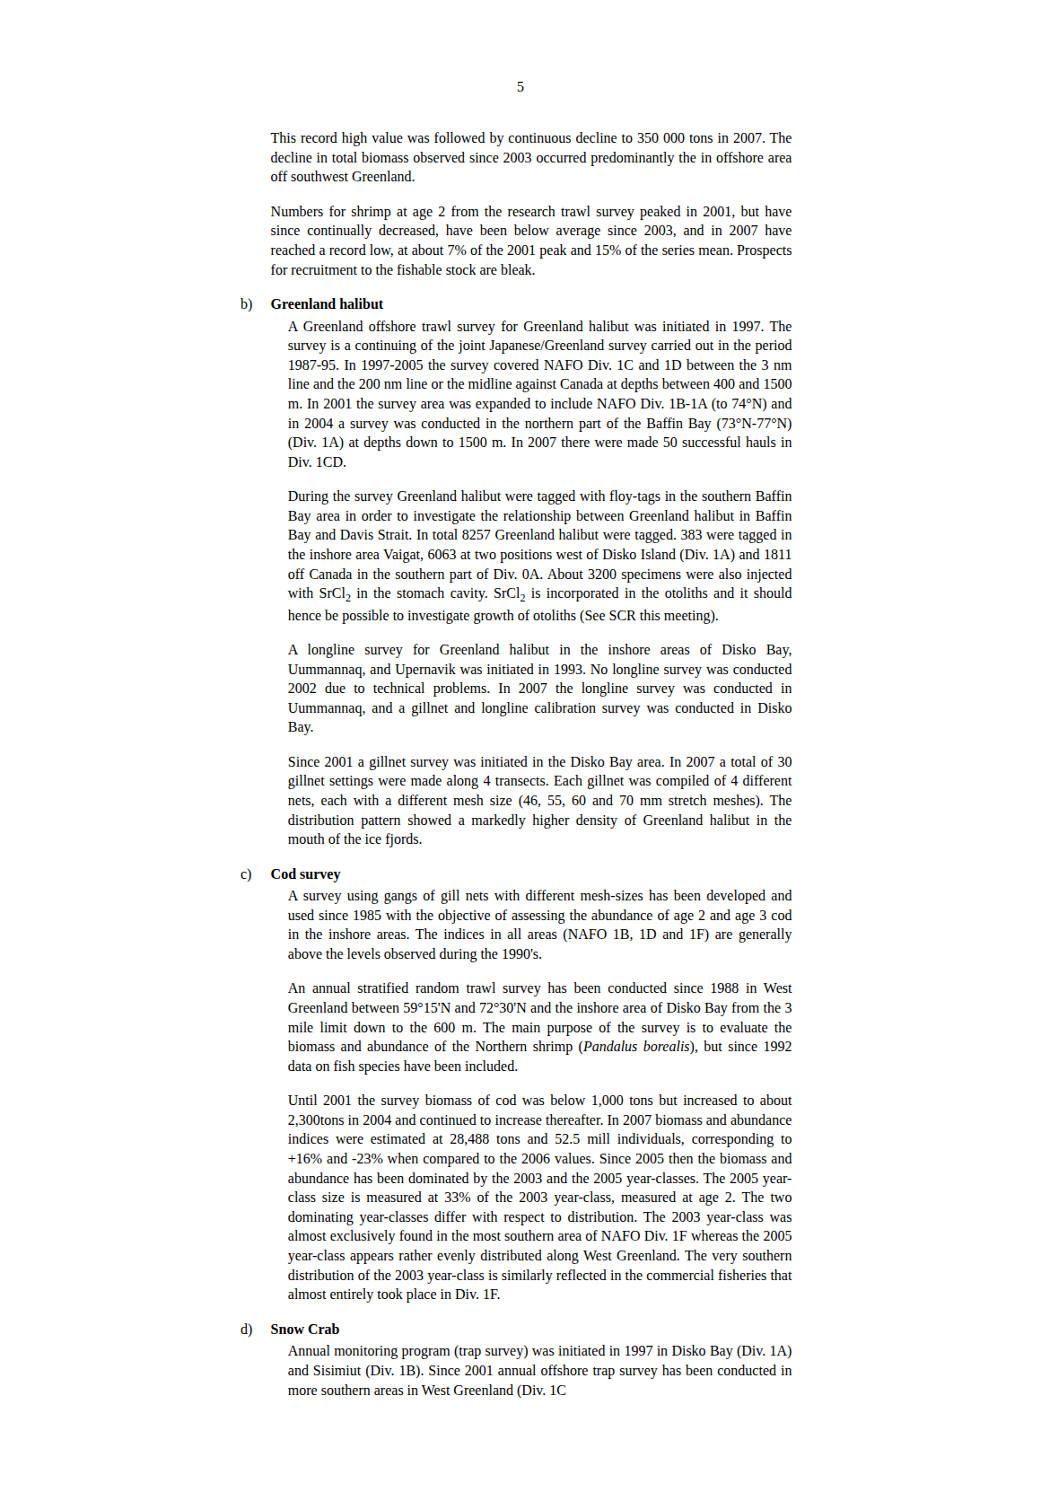5
This record high value was followed by continuous decline to 350 000 tons in 2007. The decline in total biomass observed since 2003 occurred predominantly the in offshore area off southwest Greenland.
Numbers for shrimp at age 2 from the research trawl survey peaked in 2001, but have since continually decreased, have been below average since 2003, and in 2007 have reached a record low, at about 7% of the 2001 peak and 15% of the series mean. Prospects for recruitment to the fishable stock are bleak.
b)
Greenland halibut
A Greenland offshore trawl survey for Greenland halibut was initiated in 1997. The survey is a continuing of the joint Japanese/Greenland survey carried out in the period 1987-95. In 1997-2005 the survey covered NAFO Div. 1C and 1D between the 3 nm line and the 200 nm line or the midline against Canada at depths between 400 and 1500 m. In 2001 the survey area was expanded to include NAFO Div. 1B-1A (to 74°N) and in 2004 a survey was conducted in the northern part of the Baffin Bay (73°N-77°N) (Div. 1A) at depths down to 1500 m. In 2007 there were made 50 successful hauls in Div. 1CD.
During the survey Greenland halibut were tagged with floy-tags in the southern Baffin Bay area in order to investigate the relationship between Greenland halibut in Baffin Bay and Davis Strait. In total 8257 Greenland halibut were tagged. 383 were tagged in the inshore area Vaigat, 6063 at two positions west of Disko Island (Div. 1A) and 1811 off Canada in the southern part of Div. 0A. About 3200 specimens were also injected with SrCl2 in the stomach cavity. SrCl2 is incorporated in the otoliths and it should hence be possible to investigate growth of otoliths (See SCR this meeting).
A longline survey for Greenland halibut in the inshore areas of Disko Bay, Uummannaq, and Upernavik was initiated in 1993. No longline survey was conducted 2002 due to technical problems. In 2007 the longline survey was conducted in Uummannaq, and a gillnet and longline calibration survey was conducted in Disko Bay.
Since 2001 a gillnet survey was initiated in the Disko Bay area. In 2007 a total of 30 gillnet settings were made along 4 transects. Each gillnet was compiled of 4 different nets, each with a different mesh size (46, 55, 60 and 70 mm stretch meshes). The distribution pattern showed a markedly higher density of Greenland halibut in the mouth of the ice fjords.
c)
Cod survey
A survey using gangs of gill nets with different mesh-sizes has been developed and used since 1985 with the objective of assessing the abundance of age 2 and age 3 cod in the inshore areas. The indices in all areas (NAFO 1B, 1D and 1F) are generally above the levels observed during the 1990's.
An annual stratified random trawl survey has been conducted since 1988 in West Greenland between 59°15'N and 72°30'N and the inshore area of Disko Bay from the 3 mile limit down to the 600 m. The main purpose of the survey is to evaluate the biomass and abundance of the Northern shrimp (Pandalus borealis), but since 1992 data on fish species have been included.
Until 2001 the survey biomass of cod was below 1,000 tons but increased to about 2,300tons in 2004 and continued to increase thereafter. In 2007 biomass and abundance indices were estimated at 28,488 tons and 52.5 mill individuals, corresponding to +16% and -23% when compared to the 2006 values. Since 2005 then the biomass and abundance has been dominated by the 2003 and the 2005 year-classes. The 2005 year-class size is measured at 33% of the 2003 year-class, measured at age 2. The two dominating year-classes differ with respect to distribution. The 2003 year-class was almost exclusively found in the most southern area of NAFO Div. 1F whereas the 2005 year-class appears rather evenly distributed along West Greenland. The very southern distribution of the 2003 year-class is similarly reflected in the commercial fisheries that almost entirely took place in Div. 1F.
d)
Snow Crab
Annual monitoring program (trap survey) was initiated in 1997 in Disko Bay (Div. 1A) and Sisimiut (Div. 1B). Since 2001 annual offshore trap survey has been conducted in more southern areas in West Greenland (Div. 1C